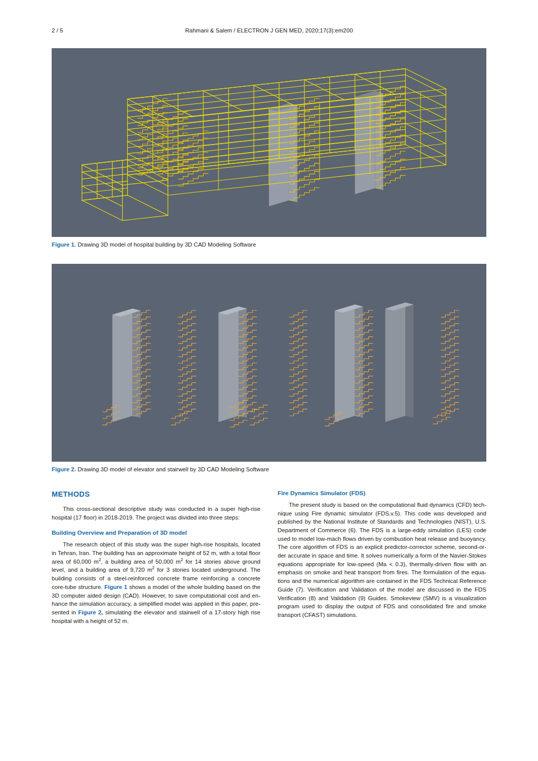2 / 5
Rahmani & Salem / ELECTRON J GEN MED, 2020;17(3):em200
Figure 1. Drawing 3D model of hospital building by 3D CAD Modeling Software
Figure 2. Drawing 3D model of elevator and stairwell by 3D CAD Modeling Software
Methods
This cross-sectional descriptive study was conducted in a super high-rise hospital (17 floor) in 2018-2019. The project was divided into three steps:
Building Overview and Preparation of 3D model
The research object of this study was the super high-rise hospitals, located in Tehran, Iran. The building has an approximate height of 52 m, with a total floor area of 60,000 m2, a building area of 50,000 m2 for 14 stories above ground level, and a building area of 9,720 m2 for 3 stories located underground. The building consists of a steel-reinforced concrete frame reinforcing a concrete core-tube structure. Figure 1 shows a model of the whole building based on the 3D computer aided design (CAD). However, to save computational cost and enhance the simulation accuracy, a simplified model was applied in this paper, presented in Figure 2, simulating the elevator and stairwell of a 17-story high rise hospital with a height of 52 m.
Fire Dynamics Simulator (FDS)
The present study is based on the computational fluid dynamics (CFD) technique using Fire dynamic simulator (FDS,v.5). This code was developed and published by the National Institute of Standards and Technologies (NIST), U.S. Department of Commerce (6). The FDS is a large-eddy simulation (LES) code used to model low-mach flows driven by combustion heat release and buoyancy. The core algorithm of FDS is an explicit predictor-corrector scheme, second-order accurate in space and time. It solves numerically a form of the Navier-Stokes equations appropriate for low-speed (Ma < 0.3), thermally-driven flow with an emphasis on smoke and heat transport from fires. The formulation of the equations and the numerical algorithm are contained in the FDS Technical Reference Guide (7). Verification and Validation of the model are discussed in the FDS Verification (8) and Validation (9) Guides. Smokeview (SMV) is a visualization program used to display the output of FDS and consolidated fire and smoke transport (CFAST) simulations.